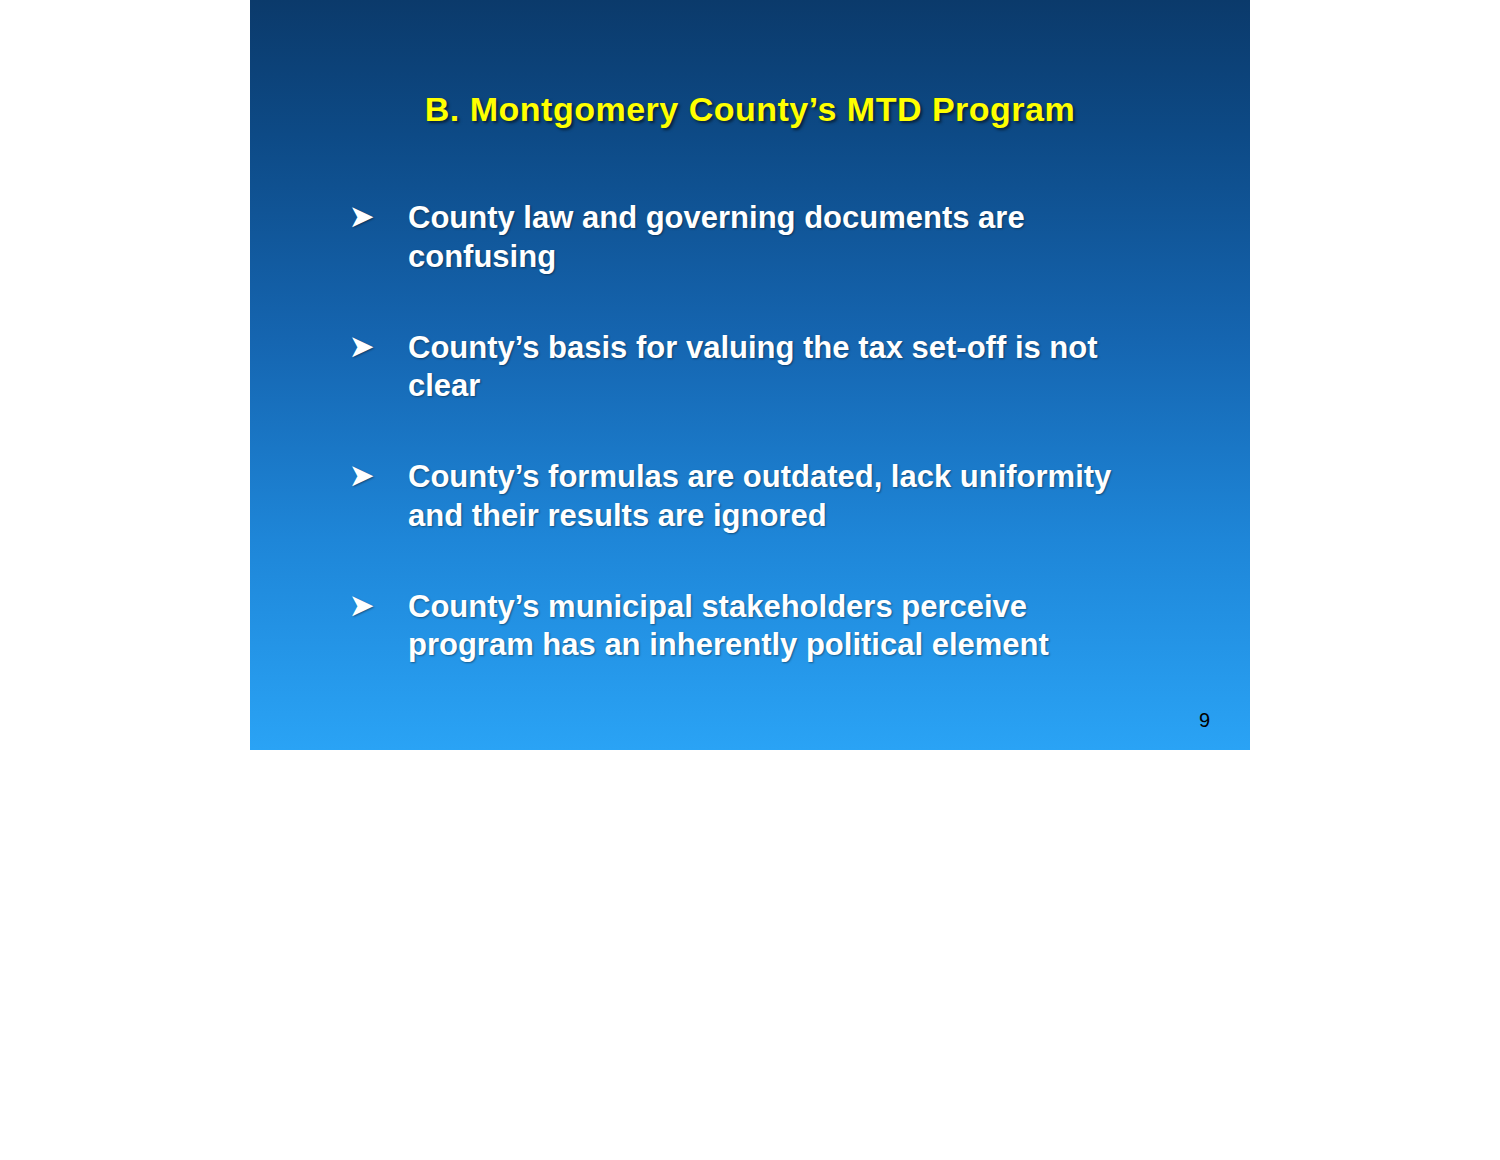B. Montgomery County’s MTD Program
County law and governing documents are confusing
County’s basis for valuing the tax set-off is not clear
County’s formulas are outdated, lack uniformity and their results are ignored
County’s municipal stakeholders perceive program has an inherently political element
9